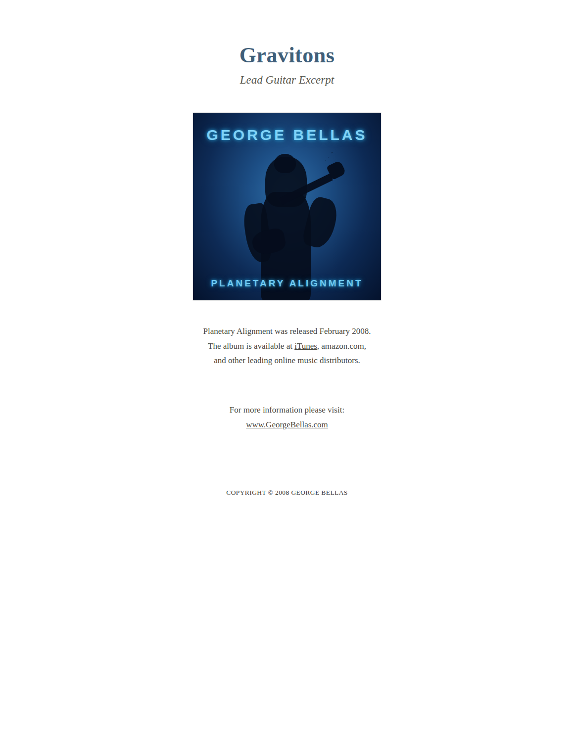Gravitons
Lead Guitar Excerpt
GEORGE BELLAS
PLANETARY ALIGNMENT
Planetary Alignment was released February 2008.
The album is available at iTunes, amazon.com,
and other leading online music distributors.
For more information please visit:
www.GeorgeBellas.com
COPYRIGHT © 2008 GEORGE BELLAS